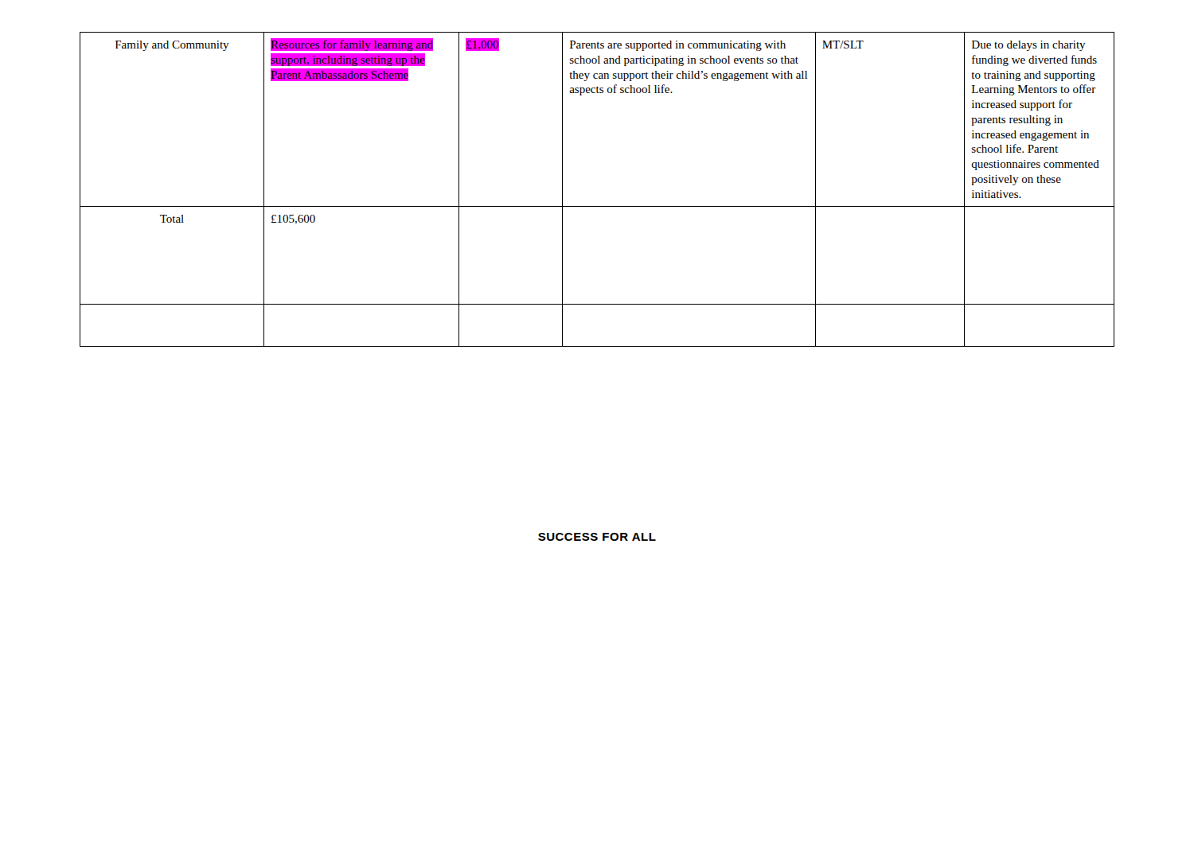| Family and Community | Resources for family learning and support, including setting up the Parent Ambassadors Scheme | £1,000 | Parents are supported in communicating with school and participating in school events so that they can support their child’s engagement with all aspects of school life. | MT/SLT | Due to delays in charity funding we diverted funds to training and supporting Learning Mentors to offer increased support for parents resulting in increased engagement in school life. Parent questionnaires commented positively on these initiatives. |
| Total | £105,600 | | | | |
SUCCESS FOR ALL